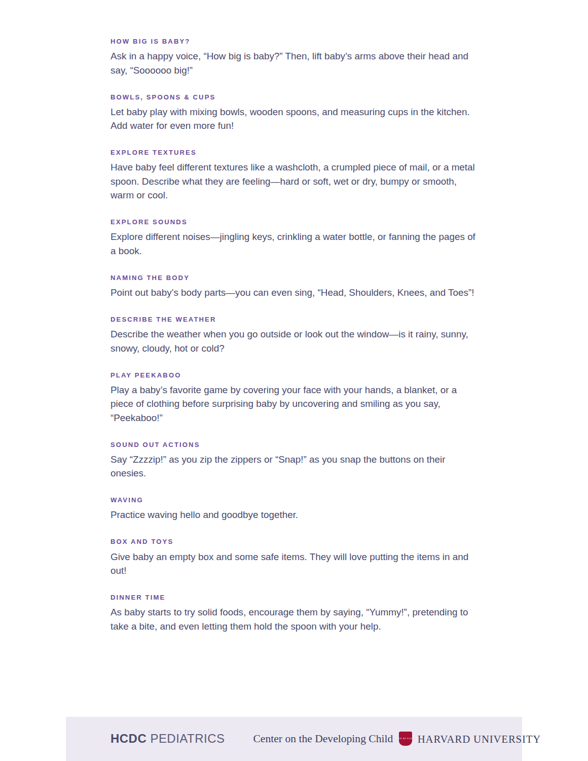How Big Is Baby?
Ask in a happy voice, “How big is baby?” Then, lift baby’s arms above their head and say, “Soooooo big!”
Bowls, Spoons & Cups
Let baby play with mixing bowls, wooden spoons, and measuring cups in the kitchen. Add water for even more fun!
Explore Textures
Have baby feel different textures like a washcloth, a crumpled piece of mail, or a metal spoon. Describe what they are feeling—hard or soft, wet or dry, bumpy or smooth, warm or cool.
Explore Sounds
Explore different noises—jingling keys, crinkling a water bottle, or fanning the pages of a book.
Naming the Body
Point out baby’s body parts—you can even sing, “Head, Shoulders, Knees, and Toes”!
Describe the Weather
Describe the weather when you go outside or look out the window—is it rainy, sunny, snowy, cloudy, hot or cold?
Play Peekaboo
Play a baby’s favorite game by covering your face with your hands, a blanket, or a piece of clothing before surprising baby by uncovering and smiling as you say, “Peekaboo!”
Sound Out Actions
Say “Zzzzip!” as you zip the zippers or “Snap!” as you snap the buttons on their onesies.
Waving
Practice waving hello and goodbye together.
Box and Toys
Give baby an empty box and some safe items. They will love putting the items in and out!
Dinner Time
As baby starts to try solid foods, encourage them by saying, “Yummy!”, pretending to take a bite, and even letting them hold the spoon with your help.
HCDC PEDIATRICS
Center on the Developing Child HARVARD UNIVERSITY